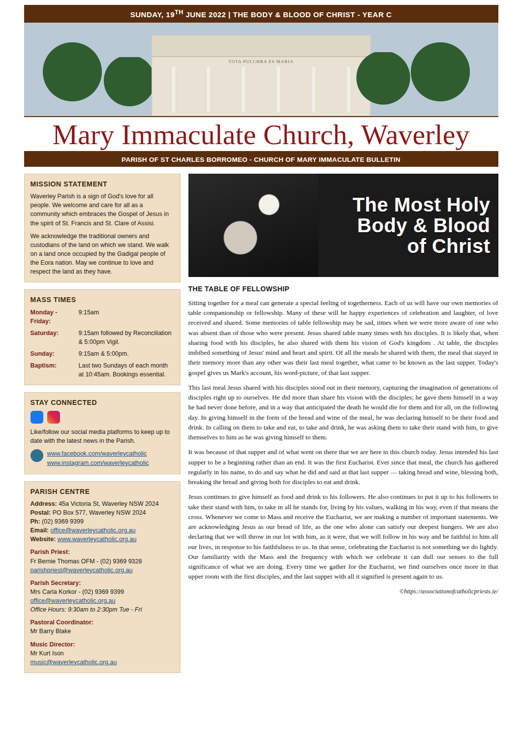SUNDAY, 19TH JUNE 2022 | THE BODY & BLOOD OF CHRIST - YEAR C
TOTA PULCHRA ES MARIA
Mary Immaculate Church, Waverley
PARISH OF ST CHARLES BORROMEO - CHURCH OF MARY IMMACULATE BULLETIN
Mission Statement
Waverley Parish is a sign of God's love for all people. We welcome and care for all as a community which embraces the Gospel of Jesus in the spirit of St. Francis and St. Clare of Assisi.
We acknowledge the traditional owners and custodians of the land on which we stand. We walk on a land once occupied by the Gadigal people of the Eora nation. May we continue to love and respect the land as they have.
Mass Times
Monday - Friday:
9:15am
Saturday:
9:15am followed by Reconciliation & 5:00pm Vigil.
Sunday:
9:15am & 5:00pm.
Baptism:
Last two Sundays of each month at 10:45am. Bookings essential.
Stay Connected
Like/follow our social media platforms to keep up to date with the latest news in the Parish.
www.facebook.com/waverleycatholic
www.instagram.com/waverleycatholic
Parish Centre
Address: 45a Victoria St, Waverley NSW 2024
Postal: PO Box 577, Waverley NSW 2024
Ph: (02) 9369 9399
Email: office@waverleycatholic.org.au
Website: www.waverleycatholic.org.au
Parish Priest:
Fr Bernie Thomas OFM - (02) 9369 9328
parishpriest@waverleycatholic.org.au
Parish Secretary:
Mrs Carla Korkor - (02) 9369 9399
office@waverleycatholic.org.au
Office Hours: 9:30am to 2:30pm Tue - Fri
Pastoral Coordinator:
Mr Barry Blake
Music Director:
Mr Kurt Ison
music@waverleycatholic.org.au
The Most Holy
Body & Blood
of Christ
The Table of Fellowship
Sitting together for a meal can generate a special feeling of togetherness. Each of us will have our own memories of table companionship or fellowship. Many of these will be happy experiences of celebration and laughter, of love received and shared. Some memories of table fellowship may be sad, times when we were more aware of one who was absent than of those who were present. Jesus shared table many times with his disciples. It is likely that, when sharing food with his disciples, he also shared with them his vision of God's kingdom . At table, the disciples imbibed something of Jesus' mind and heart and spirit. Of all the meals he shared with them, the meal that stayed in their memory more than any other was their last meal together, what came to be known as the last supper. Today's gospel gives us Mark's account, his word-picture, of that last supper.
This last meal Jesus shared with his disciples stood out in their memory, capturing the imagination of generations of disciples right up to ourselves. He did more than share his vision with the disciples; he gave them himself in a way he had never done before, and in a way that anticipated the death he would die for them and for all, on the following day. In giving himself in the form of the bread and wine of the meal, he was declaring himself to be their food and drink. In calling on them to take and eat, to take and drink, he was asking them to take their stand with him, to give themselves to him as he was giving himself to them.
It was because of that supper and of what went on there that we are here in this church today. Jesus intended his last supper to be a beginning rather than an end. It was the first Eucharist. Ever since that meal, the church has gathered regularly in his name, to do and say what he did and said at that last supper — taking bread and wine, blessing both, breaking the bread and giving both for disciples to eat and drink.
Jesus continues to give himself as food and drink to his followers. He also continues to put it up to his followers to take their stand with him, to take in all he stands for, living by his values, walking in his way, even if that means the cross. Whenever we come to Mass and receive the Eucharist, we are making a number of important statements. We are acknowledging Jesus as our bread of life, as the one who alone can satisfy our deepest hungers. We are also declaring that we will throw in our lot with him, as it were, that we will follow in his way and be faithful to him all our lives, in response to his faithfulness to us. In that sense, celebrating the Eucharist is not something we do lightly. Our familiarity with the Mass and the frequency with which we celebrate it can dull our senses to the full significance of what we are doing. Every time we gather for the Eucharist, we find ourselves once more in that upper room with the first disciples, and the last supper with all it signified is present again to us.
©https://associationofcatholicpriests.ie/